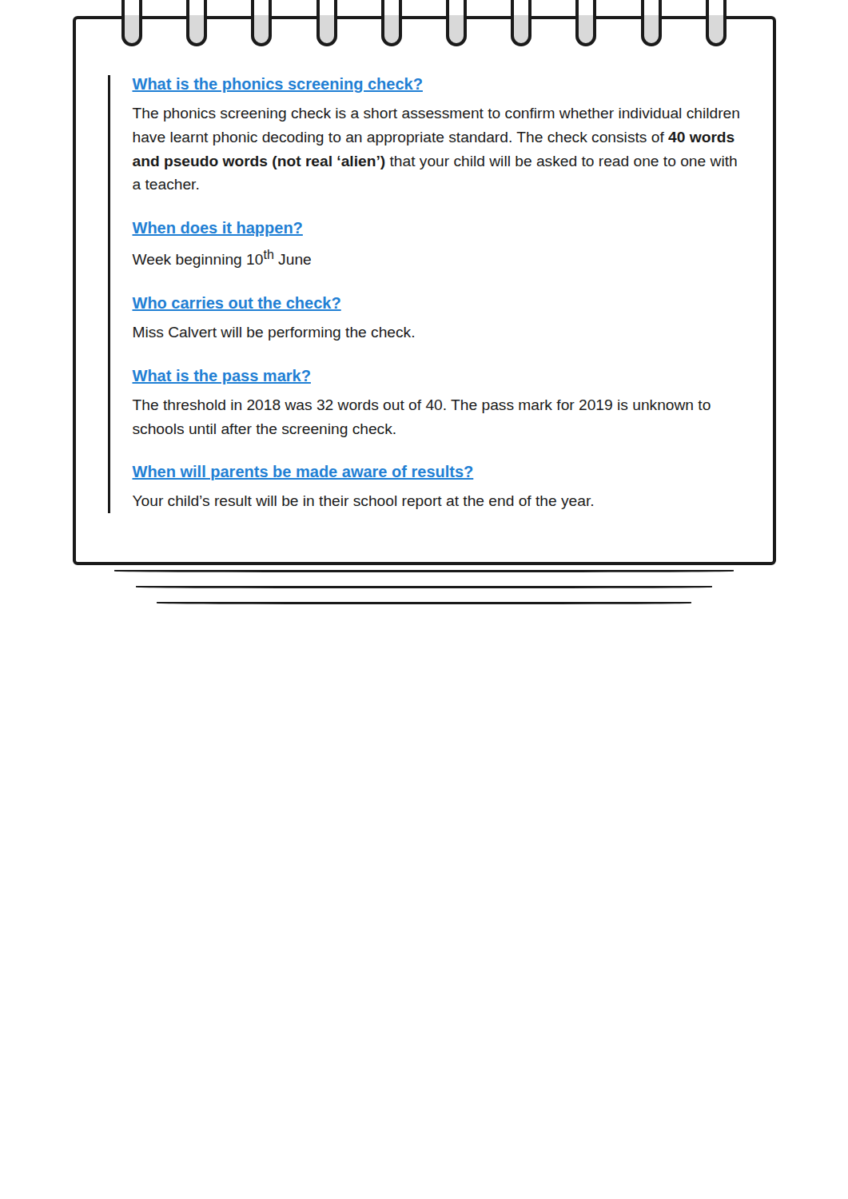What is the phonics screening check?
The phonics screening check is a short assessment to confirm whether individual children have learnt phonic decoding to an appropriate standard. The check consists of 40 words and pseudo words (not real ‘alien’) that your child will be asked to read one to one with a teacher.
When does it happen?
Week beginning 10th June
Who carries out the check?
Miss Calvert will be performing the check.
What is the pass mark?
The threshold in 2018 was 32 words out of 40. The pass mark for 2019 is unknown to schools until after the screening check.
When will parents be made aware of results?
Your child’s result will be in their school report at the end of the year.